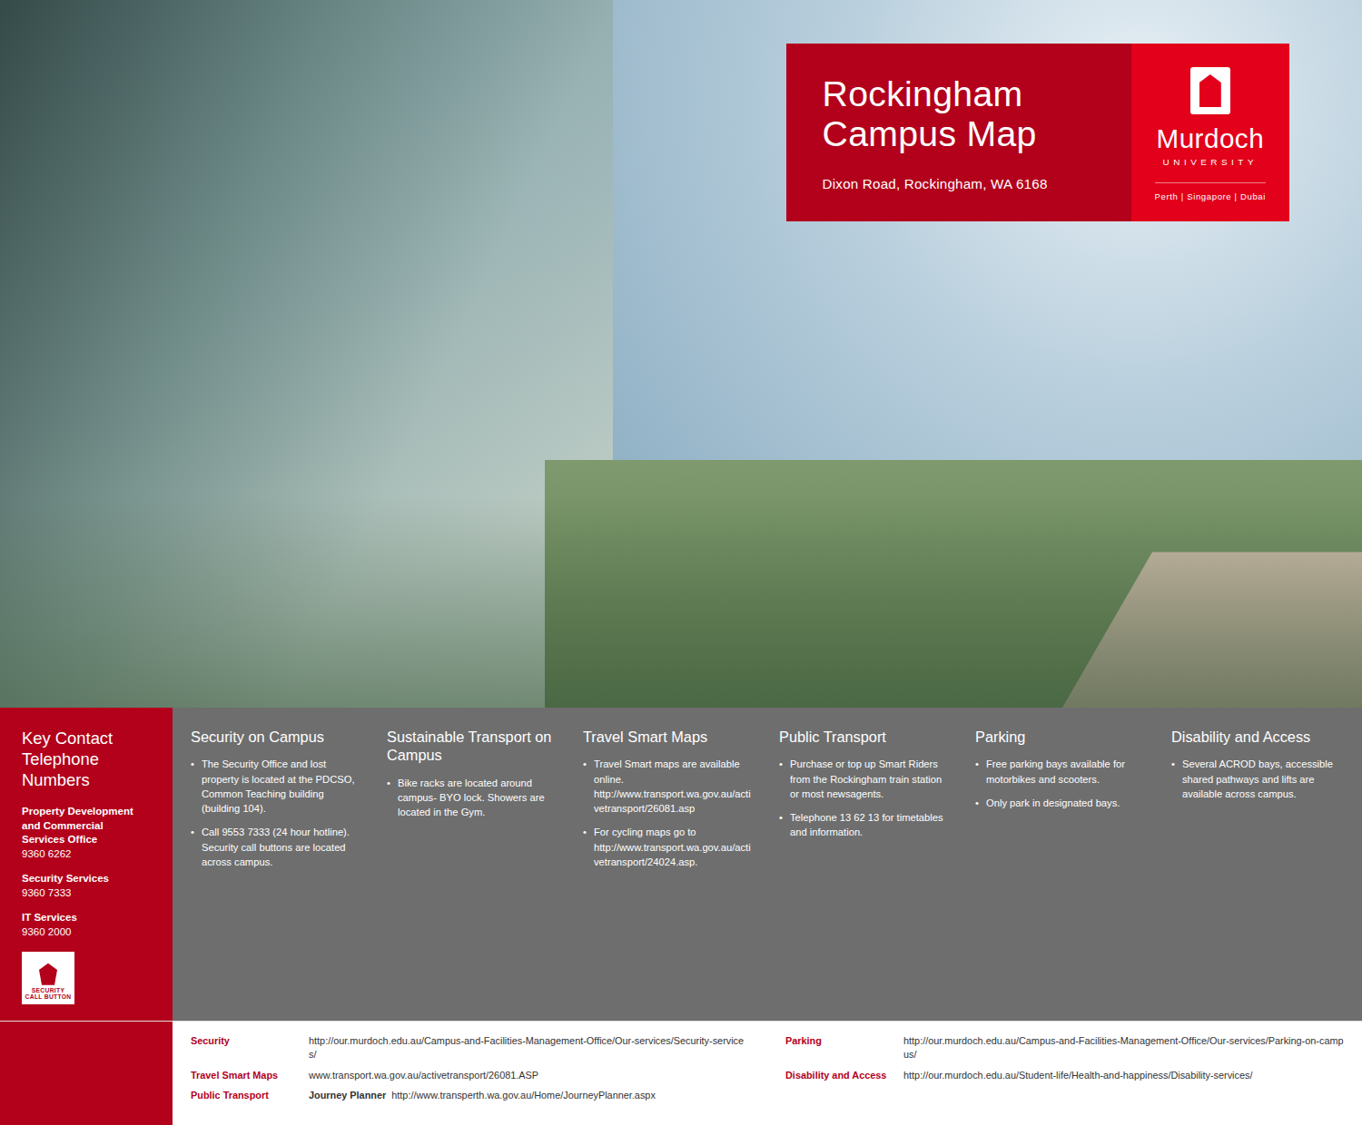Rockingham
Campus Map
Dixon Road, Rockingham, WA 6168
Murdoch
University
Perth | Singapore | Dubai
Key Contact
Telephone Numbers
Property Development
and Commercial
Services Office 9360 6262
Security Services 9360 7333
IT Services 9360 2000
SECURITY
CALL BUTTON
Security on Campus
The Security Office and lost property is located at the PDCSO, Common Teaching building (building 104).
Call 9553 7333 (24 hour hotline). Security call buttons are located across campus.
Sustainable Transport on Campus
Bike racks are located around campus- BYO lock. Showers are located in the Gym.
Travel Smart Maps
Travel Smart maps are available online. http://www.transport.wa.gov.au/activetransport/26081.asp
For cycling maps go to http://www.transport.wa.gov.au/activetransport/24024.asp.
Public Transport
Purchase or top up Smart Riders from the Rockingham train station or most newsagents.
Telephone 13 62 13 for timetables and information.
Parking
Free parking bays available for motorbikes and scooters.
Only park in designated bays.
Disability and Access
Several ACROD bays, accessible shared pathways and lifts are available across campus.
Security http://our.murdoch.edu.au/Campus-and-Facilities-Management-Office/Our-services/Security-services/
Travel Smart Maps www.transport.wa.gov.au/activetransport/26081.ASP
Public Transport Journey Planner http://www.transperth.wa.gov.au/Home/JourneyPlanner.aspx
Parking http://our.murdoch.edu.au/Campus-and-Facilities-Management-Office/Our-services/Parking-on-campus/
Disability and Access http://our.murdoch.edu.au/Student-life/Health-and-happiness/Disability-services/